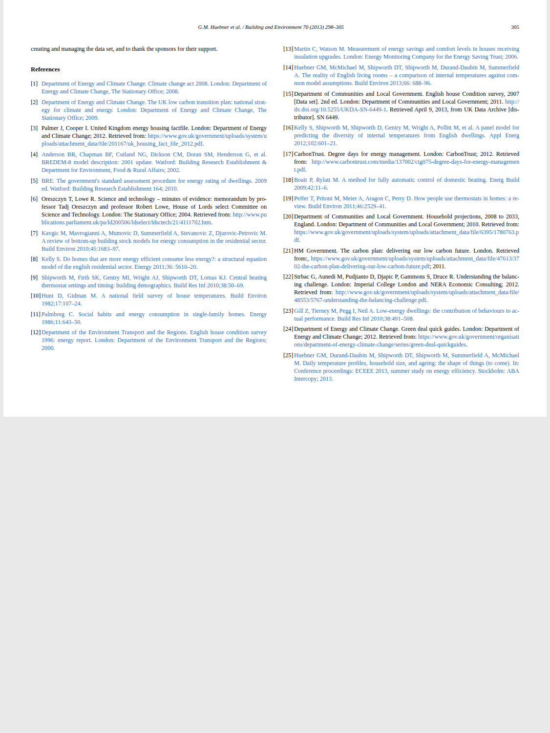G.M. Huebner et al. / Building and Environment 70 (2013) 298–305
305
creating and managing the data set, and to thank the sponsors for their support.
References
[1] Department of Energy and Climate Change. Climate change act 2008. London: Department of Energy and Climate Change, The Stationary Office; 2008.
[2] Department of Energy and Climate Change. The UK low carbon transition plan: national strategy for climate and energy. London: Department of Energy and Climate Change, The Stationary Office; 2009.
[3] Palmer J, Cooper I. United Kingdom energy housing factfile. London: Department of Energy and Climate Change; 2012. Retrieved from: https://www.gov.uk/government/uploads/system/uploads/attachment_data/file/201167/uk_housing_fact_file_2012.pdf.
[4] Anderson BR, Chapman BF, Cutland NG, Dickson CM, Doran SM, Henderson G, et al. BREDEM-8 model description: 2001 update. Watford: Building Research Establishment & Department for Environment, Food & Rural Affairs; 2002.
[5] BRE. The government's standard assessment procedure for energy rating of dwellings. 2009 ed. Watford: Building Research Establishment 164; 2010.
[6] Oreszczyn T, Lowe R. Science and technology – minutes of evidence: memorandum by professor Tadj Oreszczyn and professor Robert Lowe, House of Lords select Committee on Science and Technology. London: The Stationary Office; 2004. Retrieved from: http://www.publications.parliament.uk/pa/ld200506/ldselect/ldsctech/21/4111702.htm.
[7] Kavgic M, Mavrogianni A, Mumovic D, Summerfield A, Stevanovic Z, Djurovic-Petrovic M. A review of bottom-up building stock models for energy consumption in the residential sector. Build Environ 2010;45:1683–97.
[8] Kelly S. Do homes that are more energy efficient consume less energy?: a structural equation model of the english residential sector. Energy 2011;36: 5610–20.
[9] Shipworth M, Firth SK, Gentry MI, Wright AJ, Shipworth DT, Lomas KJ. Central heating thermostat settings and timing: building demographics. Build Res Inf 2010;38:50–69.
[10] Hunt D, Gidman M. A national field survey of house temperatures. Build Environ 1982;17:107–24.
[11] Palmborg C. Social habits and energy consumption in single-family homes. Energy 1986;11:643–50.
[12] Department of the Environment Transport and the Regions. English house condition survey 1996: energy report. London: Department of the Environment Transport and the Regions; 2000.
[13] Martin C, Watson M. Measurement of energy savings and comfort levels in houses receiving insulation upgrades. London: Energy Monitoring Company for the Energy Saving Trust; 2006.
[14] Huebner GM, McMichael M, Shipworth DT, Shipworth M, Durand-Daubin M, Summerfield A. The reality of English living rooms – a comparison of internal temperatures against common model assumptions. Build Environ 2013;66: 688–96.
[15] Department of Communities and Local Government. English house Condition survey, 2007 [Data set]. 2nd ed. London: Department of Communities and Local Government; 2011. http://dx.doi.org/10.5255/UKDA-SN-6449-1. Retrieved April 9, 2013, from UK Data Archive [distributor]. SN 6449.
[16] Kelly S, Shipworth M, Shipworth D, Gentry M, Wright A, Pollitt M, et al. A panel model for predicting the diversity of internal temperatures from English dwellings. Appl Energ 2012;102:601–21.
[17] CarbonTrust. Degree days for energy management. London: CarbonTrust; 2012. Retrieved from: http://www.carbontrust.com/media/137002/ctg075-degree-days-for-energy-management.pdf.
[18] Boait P, Rylatt M. A method for fully automatic control of domestic heating. Energ Build 2009;42:11–6.
[19] Peffer T, Pritoni M, Meier A, Aragon C, Perry D. How people use thermostats in homes: a review. Build Environ 2011;46:2529–41.
[20] Department of Communities and Local Government. Household projections, 2008 to 2033, England. London: Department of Communities and Local Government; 2010. Retrieved from: https://www.gov.uk/government/uploads/system/uploads/attachment_data/file/6395/1780763.pdf.
[21] HM Government. The carbon plan: delivering our low carbon future. London. Retrieved from:, https://www.gov.uk/government/uploads/system/uploads/attachment_data/file/47613/3702-the-carbon-plan-delivering-our-low-carbon-future.pdf; 2011.
[22] Strbac G, Aunedi M, Pudjianto D, Djapic P, Gammons S, Druce R. Understanding the balancing challenge. London: Imperial College London and NERA Economic Consulting; 2012. Retrieved from: http://www.gov.uk/government/uploads/system/uploads/attachment_data/file/48553/5767-understanding-the-balancing-challenge.pdf.
[23] Gill Z, Tierney M, Pegg I, Neil A. Low-energy dwellings: the contribution of behaviours to actual performance. Build Res Inf 2010;38:491–508.
[24] Department of Energy and Climate Change. Green deal quick guides. London: Department of Energy and Climate Change; 2012. Retrieved from: https://www.gov.uk/government/organisations/department-of-energy-climate-change/series/green-deal-quickguides.
[25] Huebner GM, Durand-Daubin M, Shipworth DT, Shipworth M, Summerfield A, McMichael M. Daily temperature profiles, household size, and ageing: the shape of things (to come). In: Conference proceedings: ECEEE 2013, summer study on energy efficiency. Stockholm: ABA Intercopy; 2013.